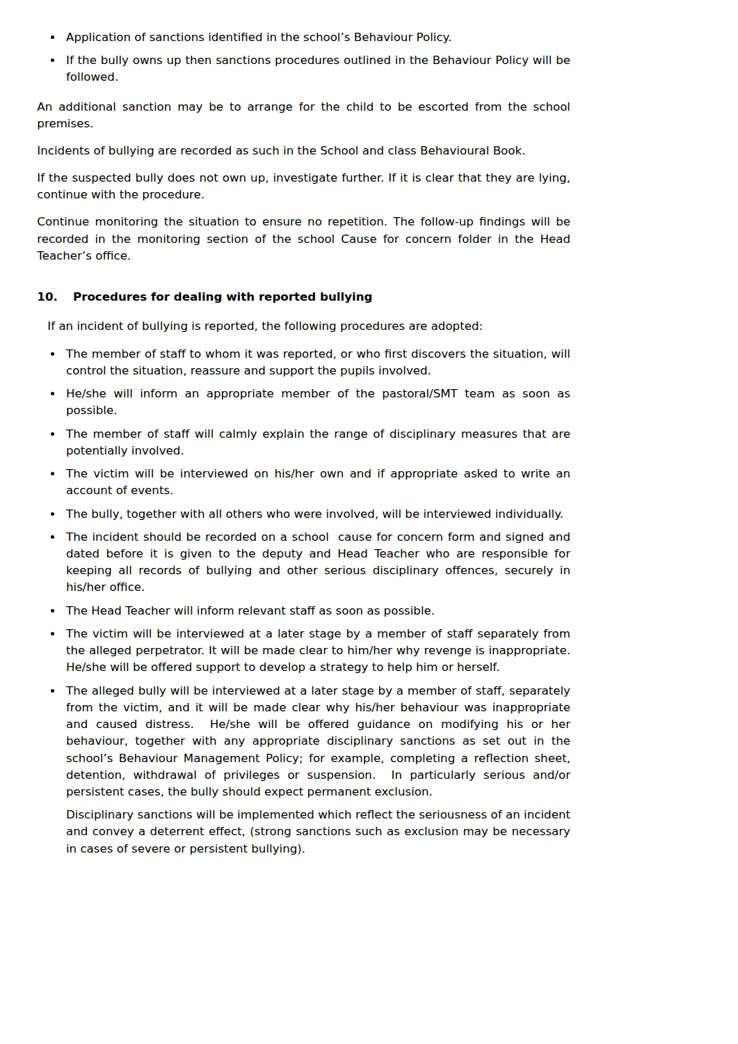Application of sanctions identified in the school’s Behaviour Policy.
If the bully owns up then sanctions procedures outlined in the Behaviour Policy will be followed.
An additional sanction may be to arrange for the child to be escorted from the school premises.
Incidents of bullying are recorded as such in the School and class Behavioural Book.
If the suspected bully does not own up, investigate further. If it is clear that they are lying, continue with the procedure.
Continue monitoring the situation to ensure no repetition. The follow-up findings will be recorded in the monitoring section of the school Cause for concern folder in the Head Teacher’s office.
10. Procedures for dealing with reported bullying
If an incident of bullying is reported, the following procedures are adopted:
The member of staff to whom it was reported, or who first discovers the situation, will control the situation, reassure and support the pupils involved.
He/she will inform an appropriate member of the pastoral/SMT team as soon as possible.
The member of staff will calmly explain the range of disciplinary measures that are potentially involved.
The victim will be interviewed on his/her own and if appropriate asked to write an account of events.
The bully, together with all others who were involved, will be interviewed individually.
The incident should be recorded on a school cause for concern form and signed and dated before it is given to the deputy and Head Teacher who are responsible for keeping all records of bullying and other serious disciplinary offences, securely in his/her office.
The Head Teacher will inform relevant staff as soon as possible.
The victim will be interviewed at a later stage by a member of staff separately from the alleged perpetrator. It will be made clear to him/her why revenge is inappropriate. He/she will be offered support to develop a strategy to help him or herself.
The alleged bully will be interviewed at a later stage by a member of staff, separately from the victim, and it will be made clear why his/her behaviour was inappropriate and caused distress. He/she will be offered guidance on modifying his or her behaviour, together with any appropriate disciplinary sanctions as set out in the school’s Behaviour Management Policy; for example, completing a reflection sheet, detention, withdrawal of privileges or suspension. In particularly serious and/or persistent cases, the bully should expect permanent exclusion.
Disciplinary sanctions will be implemented which reflect the seriousness of an incident and convey a deterrent effect, (strong sanctions such as exclusion may be necessary in cases of severe or persistent bullying).